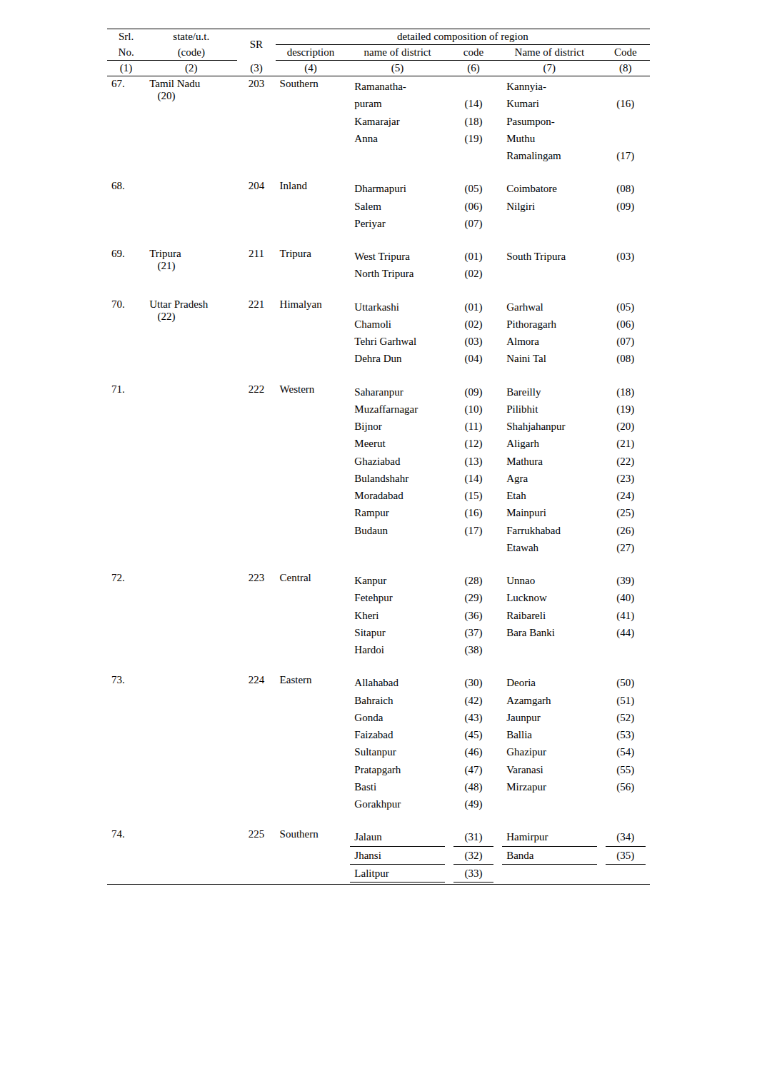| Srl. | state/u.t. | SR | detailed composition of region |
| --- | --- | --- | --- |
| No. | (code) | description | name of district | code | Name of district | Code |
| (1) | (2) | (3) | (4) | (5) | (6) | (7) | (8) |
| 67. | Tamil Nadu (20) | 203 | Southern | / Ramanatha- / / puram / / Kamarajar / / Anna / | / (14) / / (18) / / (19) / | / Kannyia- / / Kumari / / Pasumpon- / / Muthu / / Ramalingam / | / (16) / / (17) / |
| 68. | | 204 | Inland | / Dharmapuri / / Salem / / Periyar / | / (05) / / (06) / / (07) / | / Coimbatore / / Nilgiri / | / (08) / / (09) / |
| 69. | Tripura (21) | 211 | Tripura | / West Tripura / / North Tripura / | / (01) / / (02) / | / South Tripura / | / (03) / |
| 70. | Uttar Pradesh (22) | 221 | Himalyan | / Uttarkashi / / Chamoli / / Tehri Garhwal / / Dehra Dun / | / (01) / / (02) / / (03) / / (04) / | / Garhwal / / Pithoragarh / / Almora / / Naini Tal / | / (05) / / (06) / / (07) / / (08) / |
| 71. | | 222 | Western | / Saharanpur / / Muzaffarnagar / / Bijnor / / Meerut / / Ghaziabad / / Bulandshahr / / Moradabad / / Rampur / / Budaun / | / (09) / / (10) / / (11) / / (12) / / (13) / / (14) / / (15) / / (16) / / (17) / | / Bareilly / / Pilibhit / / Shahjahanpur / / Aligarh / / Mathura / / Agra / / Etah / / Mainpuri / / Farrukhabad / / Etawah / | / (18) / / (19) / / (20) / / (21) / / (22) / / (23) / / (24) / / (25) / / (26) / / (27) / |
| 72. | | 223 | Central | / Kanpur / / Fetehpur / / Kheri / / Sitapur / / Hardoi / | / (28) / / (29) / / (36) / / (37) / / (38) / | / Unnao / / Lucknow / / Raibareli / / Bara Banki / | / (39) / / (40) / / (41) / / (44) / |
| 73. | | 224 | Eastern | / Allahabad / / Bahraich / / Gonda / / Faizabad / / Sultanpur / / Pratapgarh / / Basti / / Gorakhpur / | / (30) / / (42) / / (43) / / (45) / / (46) / / (47) / / (48) / / (49) / | / Deoria / / Azamgarh / / Jaunpur / / Ballia / / Ghazipur / / Varanasi / / Mirzapur / | / (50) / / (51) / / (52) / / (53) / / (54) / / (55) / / (56) / |
| 74. | | 225 | Southern | / Jalaun / / Jhansi / / Lalitpur / | / (31) / / (32) / / (33) / | / Hamirpur / / Banda / | / (34) / / (35) / |